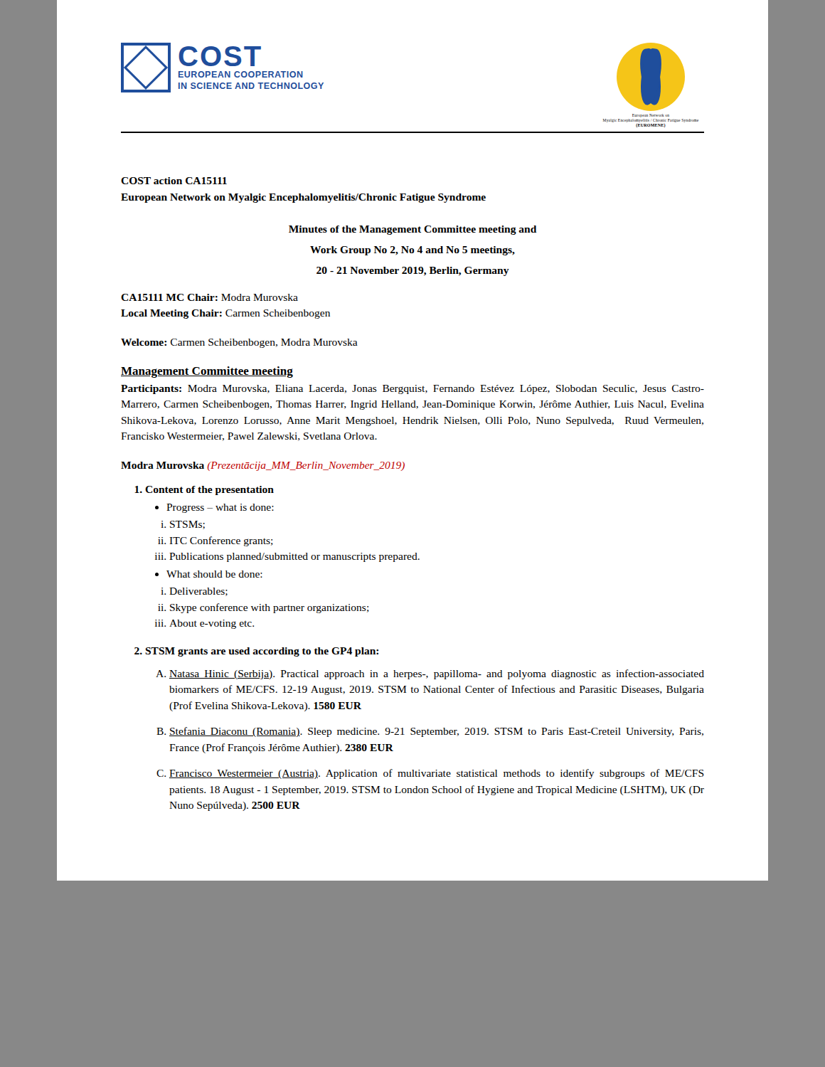COST
EUROPEAN COOPERATION
IN SCIENCE AND TECHNOLOGY
European Network on
Myalgic Encephalomyelitis / Chronic Fatigue Syndrome
(EUROMENE)
COST action CA15111
European Network on Myalgic Encephalomyelitis/Chronic Fatigue Syndrome
Minutes of the Management Committee meeting and
Work Group No 2, No 4 and No 5 meetings,
20 - 21 November 2019, Berlin, Germany
CA15111 MC Chair: Modra Murovska
Local Meeting Chair: Carmen Scheibenbogen
Welcome: Carmen Scheibenbogen, Modra Murovska
Management Committee meeting
Participants: Modra Murovska, Eliana Lacerda, Jonas Bergquist, Fernando Estévez López, Slobodan Seculic, Jesus Castro-Marrero, Carmen Scheibenbogen, Thomas Harrer, Ingrid Helland, Jean-Dominique Korwin, Jérôme Authier, Luis Nacul, Evelina Shikova-Lekova, Lorenzo Lorusso, Anne Marit Mengshoel, Hendrik Nielsen, Olli Polo, Nuno Sepulveda, Ruud Vermeulen, Francisko Westermeier, Pawel Zalewski, Svetlana Orlova.
Modra Murovska (Prezentācija_MM_Berlin_November_2019)
Content of the presentation
Progress – what is done:
STSMs;
ITC Conference grants;
Publications planned/submitted or manuscripts prepared.
What should be done:
Deliverables;
Skype conference with partner organizations;
About e-voting etc.
STSM grants are used according to the GP4 plan:
Natasa Hinic (Serbija). Practical approach in a herpes-, papilloma- and polyoma diagnostic as infection-associated biomarkers of ME/CFS. 12-19 August, 2019. STSM to National Center of Infectious and Parasitic Diseases, Bulgaria (Prof Evelina Shikova-Lekova). 1580 EUR
Stefania Diaconu (Romania). Sleep medicine. 9-21 September, 2019. STSM to Paris East-Creteil University, Paris, France (Prof François Jérôme Authier). 2380 EUR
Francisco Westermeier (Austria). Application of multivariate statistical methods to identify subgroups of ME/CFS patients. 18 August - 1 September, 2019. STSM to London School of Hygiene and Tropical Medicine (LSHTM), UK (Dr Nuno Sepúlveda). 2500 EUR